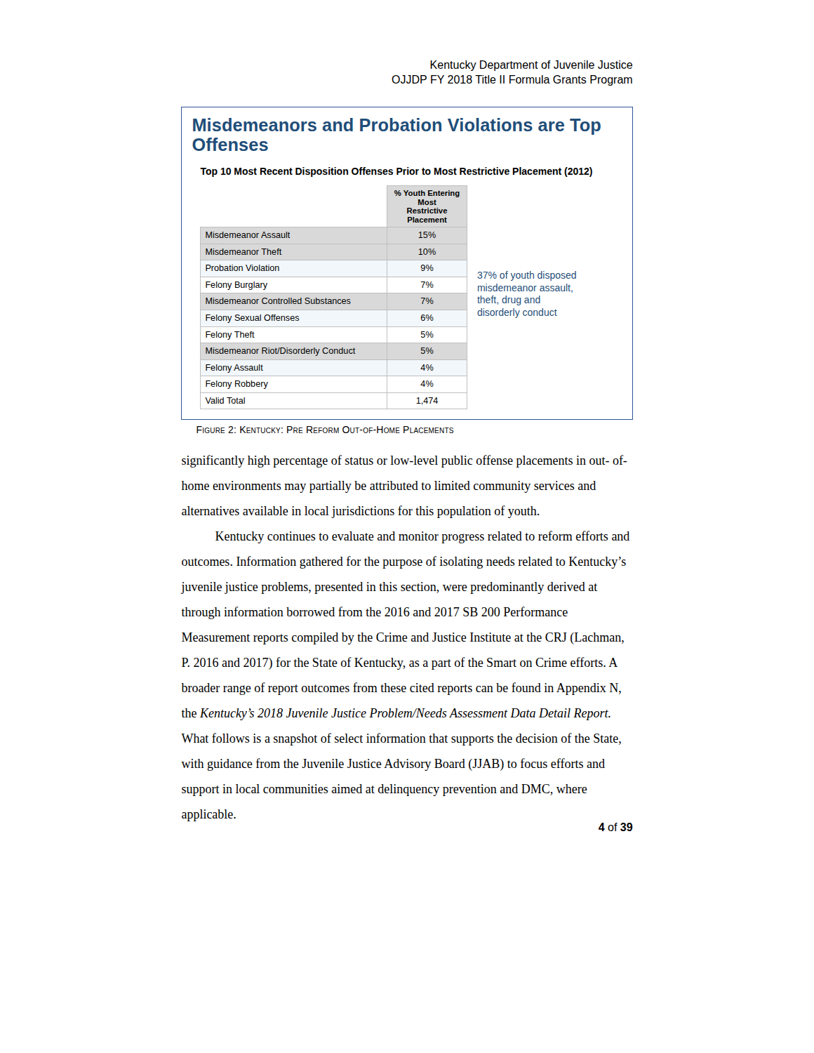Kentucky Department of Juvenile Justice
OJJDP FY 2018 Title II Formula Grants Program
Misdemeanors and Probation Violations are Top Offenses
Top 10 Most Recent Disposition Offenses Prior to Most Restrictive Placement (2012)
| | % Youth Entering Most Restrictive Placement |
| --- | --- |
| Misdemeanor Assault | 15% |
| Misdemeanor Theft | 10% |
| Probation Violation | 9% |
| Felony Burglary | 7% |
| Misdemeanor Controlled Substances | 7% |
| Felony Sexual Offenses | 6% |
| Felony Theft | 5% |
| Misdemeanor Riot/Disorderly Conduct | 5% |
| Felony Assault | 4% |
| Felony Robbery | 4% |
| Valid Total | 1,474 |
37% of youth disposed
misdemeanor assault,
theft, drug and
disorderly conduct
Figure 2: Kentucky: Pre Reform Out-of-Home Placements
significantly high percentage of status or low-level public offense placements in out- of-home environments may partially be attributed to limited community services and alternatives available in local jurisdictions for this population of youth.
Kentucky continues to evaluate and monitor progress related to reform efforts and outcomes. Information gathered for the purpose of isolating needs related to Kentucky’s juvenile justice problems, presented in this section, were predominantly derived at through information borrowed from the 2016 and 2017 SB 200 Performance Measurement reports compiled by the Crime and Justice Institute at the CRJ (Lachman, P. 2016 and 2017) for the State of Kentucky, as a part of the Smart on Crime efforts. A broader range of report outcomes from these cited reports can be found in Appendix N, the Kentucky’s 2018 Juvenile Justice Problem/Needs Assessment Data Detail Report. What follows is a snapshot of select information that supports the decision of the State, with guidance from the Juvenile Justice Advisory Board (JJAB) to focus efforts and support in local communities aimed at delinquency prevention and DMC, where applicable.
4 of 39